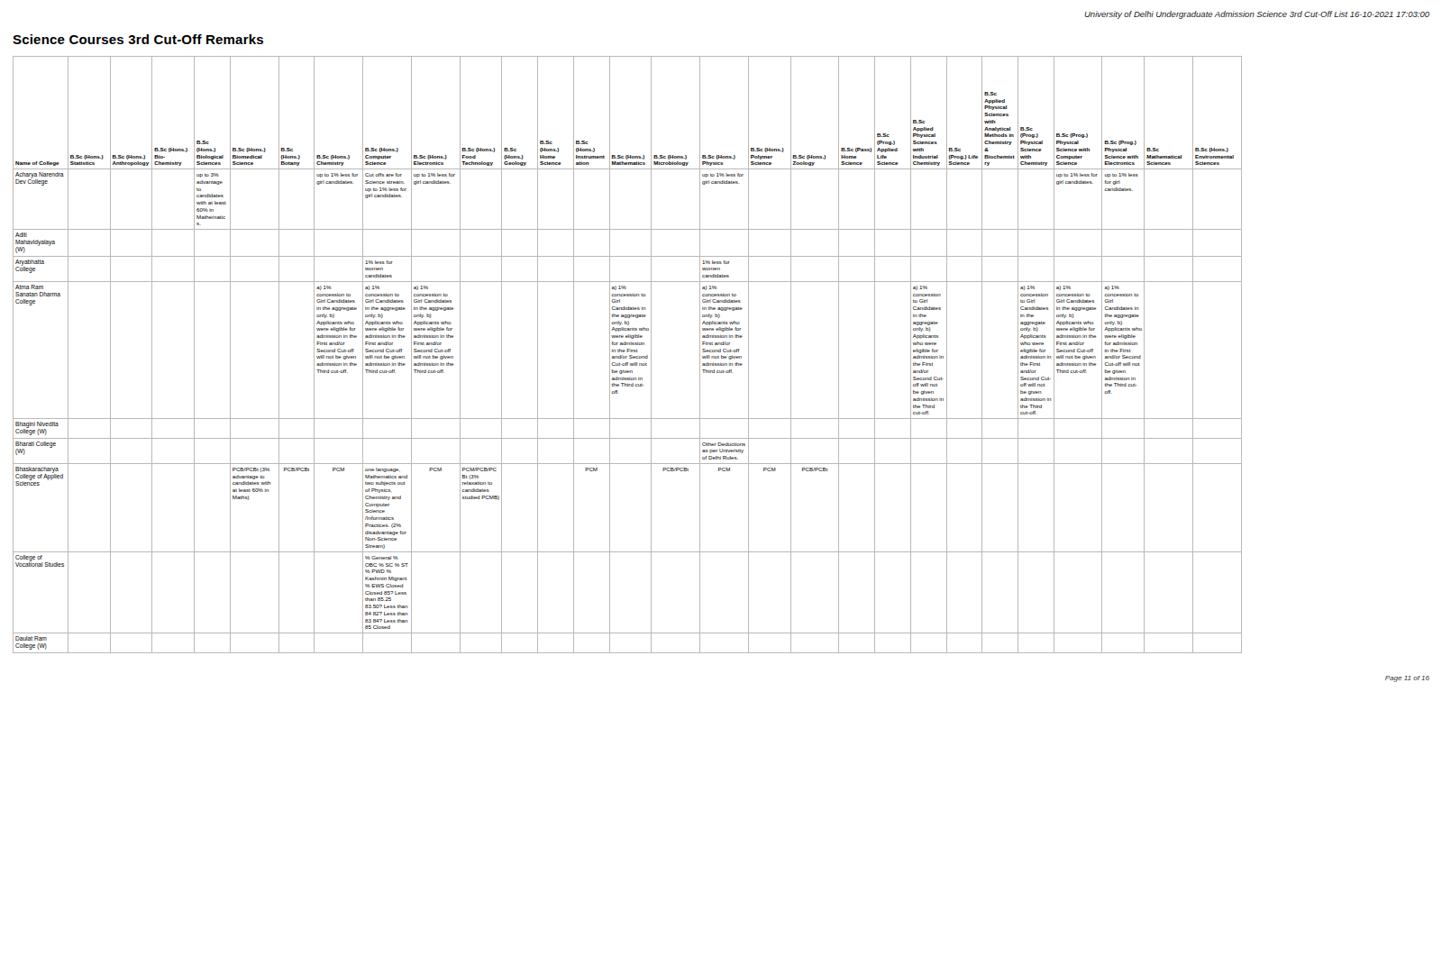University of Delhi Undergraduate Admission Science 3rd Cut-Off List 16-10-2021 17:03:00
Science Courses 3rd Cut-Off Remarks
| Name of College | B.Sc (Hons.) Statistics | B.Sc (Hons.) Anthropology | B.Sc (Hons.) Bio-Chemistry | B.Sc (Hons.) Biological Sciences | B.Sc (Hons.) Biomedical Science | B.Sc (Hons.) Botany | B.Sc (Hons.) Chemistry | B.Sc (Hons.) Computer Science | B.Sc (Hons.) Electronics | B.Sc (Hons.) Food Technology | B.Sc (Hons.) Geology | B.Sc (Hons.) Home Science | B.Sc (Hons.) Instrumentation | B.Sc (Hons.) Mathematics | B.Sc (Hons.) Microbiology | B.Sc (Hons.) Physics | B.Sc (Hons.) Polymer Science | B.Sc (Hons.) Zoology | B.Sc (Pass) Home Science | B.Sc (Prog.) Applied Life Science | B.Sc Applied Physical Sciences with Industrial Chemistry | B.Sc (Prog.) Life Science | B.Sc Applied Physical Sciences with Analytical Methods in Chemistry & Biochemistry | B.Sc (Prog.) Physical Science with Chemistry | B.Sc (Prog.) Physical Science with Computer Science | B.Sc (Prog.) Physical Science with Electronics | B.Sc Mathematical Sciences | B.Sc (Hons.) Environmental Sciences |
| --- | --- | --- | --- | --- | --- | --- | --- | --- | --- | --- | --- | --- | --- | --- | --- | --- | --- | --- | --- | --- | --- | --- | --- | --- | --- | --- | --- | --- |
| Acharya Narendra Dev College | | | | up to 3% advantage to candidates with at least 60% in Mathematics. | | | up to 1% less for girl candidates. | Cut offs are for Science stream. up to 1% less for girl candidates. | up to 1% less for girl candidates. | | | | | | | up to 1% less for girl candidates. | | | | | | | | | up to 1% less for girl candidates. | up to 1% less for girl candidates. | | |
| Aditi Mahavidyalaya (W) | | | | | | | | | | | | | | | | | | | | | | | | | | | | |
| Aryabhatta College | | | | | | | | 1% less for women candidates | | | | | | | | 1% less for women candidates | | | | | | | | | | | | |
| Atma Ram Sanatan Dharma College | | | | | | | a) 1% concession to Girl Candidates in the aggregate only. b) Applicants who were eligible for admission in the First and/or Second Cut-off will not be given admission in the Third cut-off. | a) 1% concession to Girl Candidates in the aggregate only. b) Applicants who were eligible for admission in the First and/or Second Cut-off will not be given admission in the Third cut-off. | a) 1% concession to Girl Candidates in the aggregate only. b) Applicants who were eligible for admission in the First and/or Second Cut-off will not be given admission in the Third cut-off. | | | | | a) 1% concession to Girl Candidates in the aggregate only. b) Applicants who were eligible for admission in the First and/or Second Cut-off will not be given admission in the Third cut-off. | | a) 1% concession to Girl Candidates in the aggregate only. b) Applicants who were eligible for admission in the First and/or Second Cut-off will not be given admission in the Third cut-off. | | | | | a) 1% concession to Girl Candidates in the aggregate only. b) Applicants who were eligible for admission in the First and/or Second Cut-off will not be given admission in the Third cut-off. | | | a) 1% concession to Girl Candidates in the aggregate only. b) Applicants who were eligible for admission in the First and/or Second Cut-off will not be given admission in the Third cut-off. | a) 1% concession to Girl Candidates in the aggregate only. b) Applicants who were eligible for admission in the First and/or Second Cut-off will not be given admission in the Third cut-off. | a) 1% concession to Girl Candidates in the aggregate only. b) Applicants who were eligible for admission in the First and/or Second Cut-off will not be given admission in the Third cut-off. | | |
| Bhagini Nivedita College (W) | | | | | | | | | | | | | | | | | | | | | | | | | | | | |
| Bharati College (W) | | | | | | | | | | | | | | | | Other Deductions as per University of Delhi Rules. | | | | | | | | | | | | |
| Bhaskaracharya College of Applied Sciences | | | | | PCB/PCBt (3% advantage to candidates with at least 60% in Maths) | PCB/PCBt | PCM | one language, Mathematics and two subjects out of Physics, Chemistry and Computer Science /Informatics Practices. (2% disadvantage for Non-Science Stream) | PCM | PCM/PCB/PCBt (3% relaxation to candidates studied PCMB) | | | PCM | | PCB/PCBt | PCM | PCM | PCB/PCBt | | | | | | | | | | |
| College of Vocational Studies | | | | | | | | % General % OBC % SC % ST % PWD % Kashmiri Migrant % EWS Closed Closed 85? Less than 85.25 83.50? Less than 84 82? Less than 83 84? Less than 85 Closed | | | | | | | | | | | | | | | | | | | | |
| Daulat Ram College (W) | | | | | | | | | | | | | | | | | | | | | | | | | | | | |
Page 11 of 16